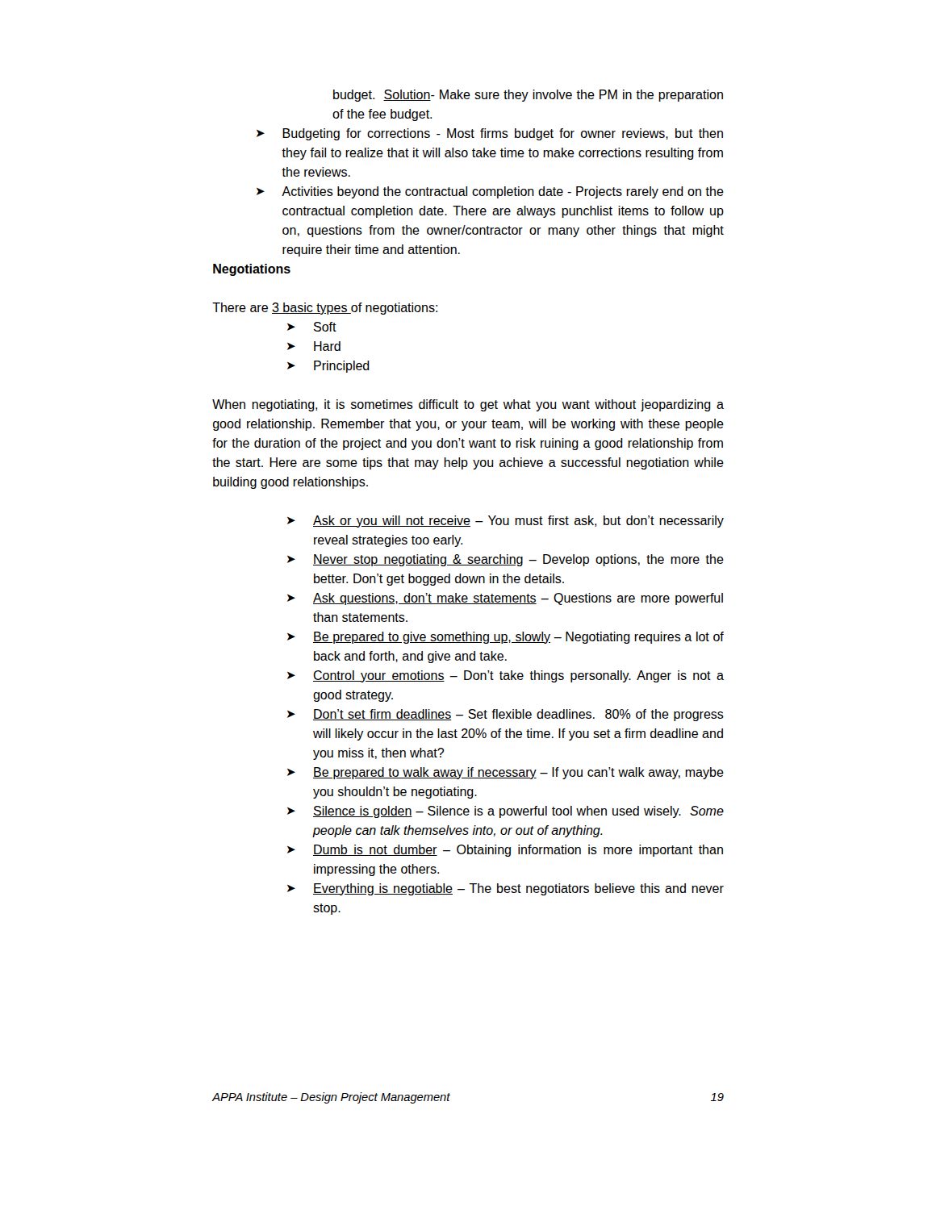budget. Solution- Make sure they involve the PM in the preparation of the fee budget.
Budgeting for corrections - Most firms budget for owner reviews, but then they fail to realize that it will also take time to make corrections resulting from the reviews.
Activities beyond the contractual completion date - Projects rarely end on the contractual completion date. There are always punchlist items to follow up on, questions from the owner/contractor or many other things that might require their time and attention.
Negotiations
There are 3 basic types of negotiations:
Soft
Hard
Principled
When negotiating, it is sometimes difficult to get what you want without jeopardizing a good relationship. Remember that you, or your team, will be working with these people for the duration of the project and you don’t want to risk ruining a good relationship from the start. Here are some tips that may help you achieve a successful negotiation while building good relationships.
Ask or you will not receive – You must first ask, but don’t necessarily reveal strategies too early.
Never stop negotiating & searching – Develop options, the more the better. Don’t get bogged down in the details.
Ask questions, don’t make statements – Questions are more powerful than statements.
Be prepared to give something up, slowly – Negotiating requires a lot of back and forth, and give and take.
Control your emotions – Don’t take things personally. Anger is not a good strategy.
Don’t set firm deadlines – Set flexible deadlines. 80% of the progress will likely occur in the last 20% of the time. If you set a firm deadline and you miss it, then what?
Be prepared to walk away if necessary – If you can’t walk away, maybe you shouldn’t be negotiating.
Silence is golden – Silence is a powerful tool when used wisely. Some people can talk themselves into, or out of anything.
Dumb is not dumber – Obtaining information is more important than impressing the others.
Everything is negotiable – The best negotiators believe this and never stop.
APPA Institute – Design Project Management 19